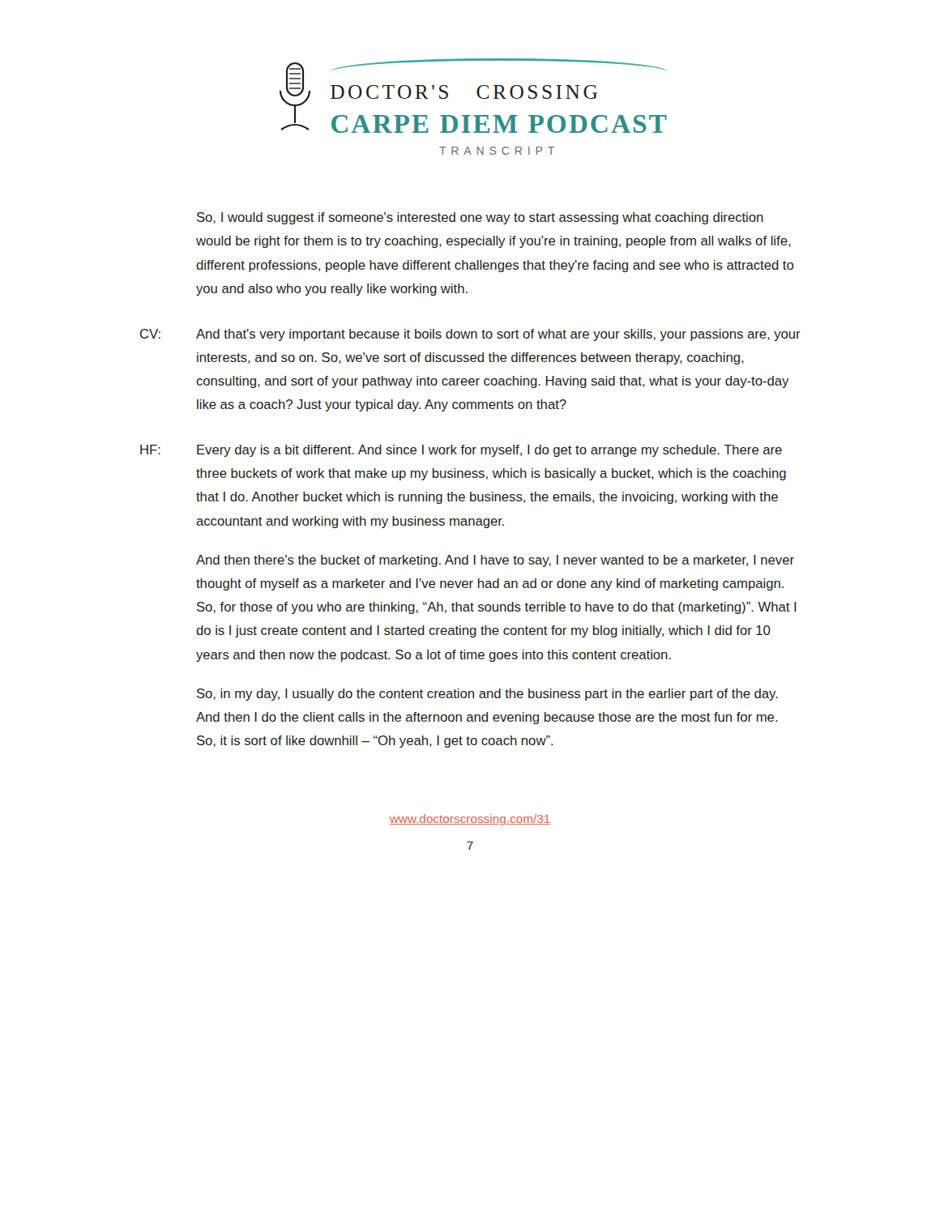DOCTOR'S CROSSING
CARPE DIEM PODCAST
TRANSCRIPT
So, I would suggest if someone's interested one way to start assessing what coaching direction would be right for them is to try coaching, especially if you're in training, people from all walks of life, different professions, people have different challenges that they're facing and see who is attracted to you and also who you really like working with.
CV:
And that's very important because it boils down to sort of what are your skills, your passions are, your interests, and so on. So, we've sort of discussed the differences between therapy, coaching, consulting, and sort of your pathway into career coaching. Having said that, what is your day-to-day like as a coach? Just your typical day. Any comments on that?
HF:
Every day is a bit different. And since I work for myself, I do get to arrange my schedule. There are three buckets of work that make up my business, which is basically a bucket, which is the coaching that I do. Another bucket which is running the business, the emails, the invoicing, working with the accountant and working with my business manager.
And then there's the bucket of marketing. And I have to say, I never wanted to be a marketer, I never thought of myself as a marketer and I've never had an ad or done any kind of marketing campaign. So, for those of you who are thinking, “Ah, that sounds terrible to have to do that (marketing)”. What I do is I just create content and I started creating the content for my blog initially, which I did for 10 years and then now the podcast. So a lot of time goes into this content creation.
So, in my day, I usually do the content creation and the business part in the earlier part of the day. And then I do the client calls in the afternoon and evening because those are the most fun for me. So, it is sort of like downhill – “Oh yeah, I get to coach now”.
www.doctorscrossing.com/31
7